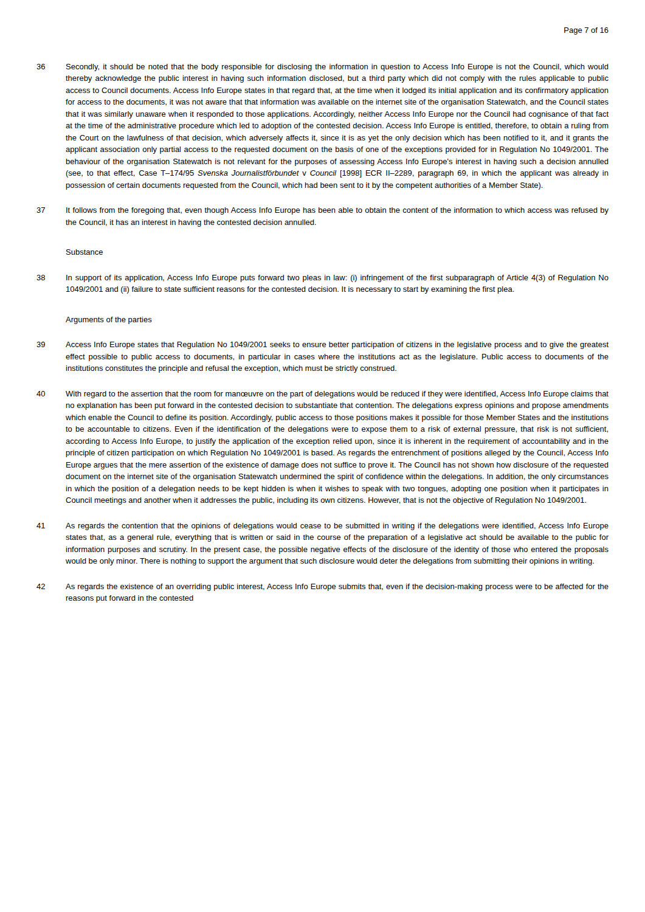Page 7 of 16
36
Secondly, it should be noted that the body responsible for disclosing the information in question to Access Info Europe is not the Council, which would thereby acknowledge the public interest in having such information disclosed, but a third party which did not comply with the rules applicable to public access to Council documents. Access Info Europe states in that regard that, at the time when it lodged its initial application and its confirmatory application for access to the documents, it was not aware that that information was available on the internet site of the organisation Statewatch, and the Council states that it was similarly unaware when it responded to those applications. Accordingly, neither Access Info Europe nor the Council had cognisance of that fact at the time of the administrative procedure which led to adoption of the contested decision. Access Info Europe is entitled, therefore, to obtain a ruling from the Court on the lawfulness of that decision, which adversely affects it, since it is as yet the only decision which has been notified to it, and it grants the applicant association only partial access to the requested document on the basis of one of the exceptions provided for in Regulation No 1049/2001. The behaviour of the organisation Statewatch is not relevant for the purposes of assessing Access Info Europe's interest in having such a decision annulled (see, to that effect, Case T–174/95 Svenska Journalistförbundet v Council [1998] ECR II–2289, paragraph 69, in which the applicant was already in possession of certain documents requested from the Council, which had been sent to it by the competent authorities of a Member State).
37
It follows from the foregoing that, even though Access Info Europe has been able to obtain the content of the information to which access was refused by the Council, it has an interest in having the contested decision annulled.
Substance
38
In support of its application, Access Info Europe puts forward two pleas in law: (i) infringement of the first subparagraph of Article 4(3) of Regulation No 1049/2001 and (ii) failure to state sufficient reasons for the contested decision. It is necessary to start by examining the first plea.
Arguments of the parties
39
Access Info Europe states that Regulation No 1049/2001 seeks to ensure better participation of citizens in the legislative process and to give the greatest effect possible to public access to documents, in particular in cases where the institutions act as the legislature. Public access to documents of the institutions constitutes the principle and refusal the exception, which must be strictly construed.
40
With regard to the assertion that the room for manœuvre on the part of delegations would be reduced if they were identified, Access Info Europe claims that no explanation has been put forward in the contested decision to substantiate that contention. The delegations express opinions and propose amendments which enable the Council to define its position. Accordingly, public access to those positions makes it possible for those Member States and the institutions to be accountable to citizens. Even if the identification of the delegations were to expose them to a risk of external pressure, that risk is not sufficient, according to Access Info Europe, to justify the application of the exception relied upon, since it is inherent in the requirement of accountability and in the principle of citizen participation on which Regulation No 1049/2001 is based. As regards the entrenchment of positions alleged by the Council, Access Info Europe argues that the mere assertion of the existence of damage does not suffice to prove it. The Council has not shown how disclosure of the requested document on the internet site of the organisation Statewatch undermined the spirit of confidence within the delegations. In addition, the only circumstances in which the position of a delegation needs to be kept hidden is when it wishes to speak with two tongues, adopting one position when it participates in Council meetings and another when it addresses the public, including its own citizens. However, that is not the objective of Regulation No 1049/2001.
41
As regards the contention that the opinions of delegations would cease to be submitted in writing if the delegations were identified, Access Info Europe states that, as a general rule, everything that is written or said in the course of the preparation of a legislative act should be available to the public for information purposes and scrutiny. In the present case, the possible negative effects of the disclosure of the identity of those who entered the proposals would be only minor. There is nothing to support the argument that such disclosure would deter the delegations from submitting their opinions in writing.
42
As regards the existence of an overriding public interest, Access Info Europe submits that, even if the decision-making process were to be affected for the reasons put forward in the contested